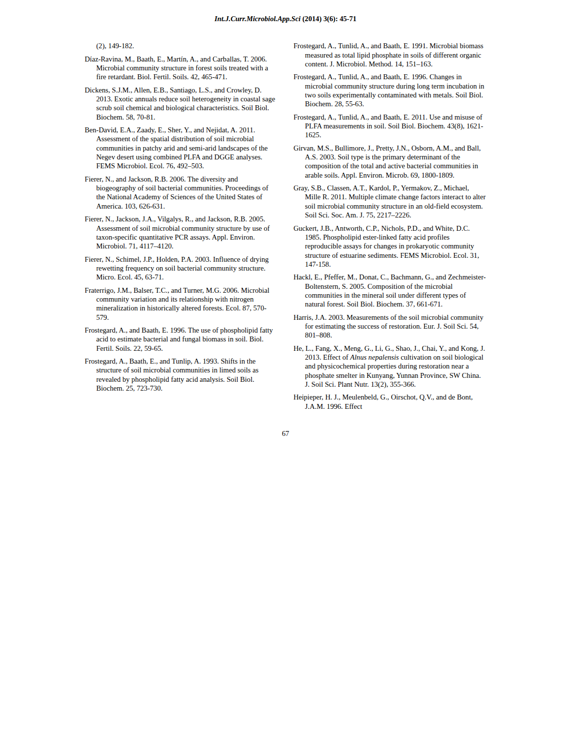Int.J.Curr.Microbiol.App.Sci (2014) 3(6): 45-71
(2), 149-182.
Díaz-Ravina, M., Baath, E., Martín, A., and Carballas, T. 2006. Microbial community structure in forest soils treated with a fire retardant. Biol. Fertil. Soils. 42, 465-471.
Dickens, S.J.M., Allen, E.B., Santiago, L.S., and Crowley, D. 2013. Exotic annuals reduce soil heterogeneity in coastal sage scrub soil chemical and biological characteristics. Soil Biol. Biochem. 58, 70-81.
Ben-David, E.A., Zaady, E., Sher, Y., and Nejidat, A. 2011. Assessment of the spatial distribution of soil microbial communities in patchy arid and semi-arid landscapes of the Negev desert using combined PLFA and DGGE analyses. FEMS Microbiol. Ecol. 76, 492–503.
Fierer, N., and Jackson, R.B. 2006. The diversity and biogeography of soil bacterial communities. Proceedings of the National Academy of Sciences of the United States of America. 103, 626-631.
Fierer, N., Jackson, J.A., Vilgalys, R., and Jackson, R.B. 2005. Assessment of soil microbial community structure by use of taxon-specific quantitative PCR assays. Appl. Environ. Microbiol. 71, 4117–4120.
Fierer, N., Schimel, J.P., Holden, P.A. 2003. Influence of drying rewetting frequency on soil bacterial community structure. Micro. Ecol. 45, 63-71.
Fraterrigo, J.M., Balser, T.C., and Turner, M.G. 2006. Microbial community variation and its relationship with nitrogen mineralization in historically altered forests. Ecol. 87, 570-579.
Frostegard, A., and Baath, E. 1996. The use of phospholipid fatty acid to estimate bacterial and fungal biomass in soil. Biol. Fertil. Soils. 22, 59-65.
Frostegard, A., Baath, E., and Tunlip, A. 1993. Shifts in the structure of soil microbial communities in limed soils as revealed by phospholipid fatty acid analysis. Soil Biol. Biochem. 25, 723-730.
Frostegard, A., Tunlid, A., and Baath, E. 1991. Microbial biomass measured as total lipid phosphate in soils of different organic content. J. Microbiol. Method. 14, 151–163.
Frostegard, A., Tunlid, A., and Baath, E. 1996. Changes in microbial community structure during long term incubation in two soils experimentally contaminated with metals. Soil Biol. Biochem. 28, 55-63.
Frostegard, A., Tunlid, A., and Baath, E. 2011. Use and misuse of PLFA measurements in soil. Soil Biol. Biochem. 43(8), 1621-1625.
Girvan, M.S., Bullimore, J., Pretty, J.N., Osborn, A.M., and Ball, A.S. 2003. Soil type is the primary determinant of the composition of the total and active bacterial communities in arable soils. Appl. Environ. Microb. 69, 1800-1809.
Gray, S.B., Classen, A.T., Kardol, P., Yermakov, Z., Michael, Mille R. 2011. Multiple climate change factors interact to alter soil microbial community structure in an old-field ecosystem. Soil Sci. Soc. Am. J. 75, 2217–2226.
Guckert, J.B., Antworth, C.P., Nichols, P.D., and White, D.C. 1985. Phospholipid ester-linked fatty acid profiles reproducible assays for changes in prokaryotic community structure of estuarine sediments. FEMS Microbiol. Ecol. 31, 147-158.
Hackl, E., Pfeffer, M., Donat, C., Bachmann, G., and Zechmeister-Boltenstern, S. 2005. Composition of the microbial communities in the mineral soil under different types of natural forest. Soil Biol. Biochem. 37, 661-671.
Harris, J.A. 2003. Measurements of the soil microbial community for estimating the success of restoration. Eur. J. Soil Sci. 54, 801–808.
He, L., Fang, X., Meng, G., Li, G., Shao, J., Chai, Y., and Kong, J. 2013. Effect of Alnus nepalensis cultivation on soil biological and physicochemical properties during restoration near a phosphate smelter in Kunyang, Yunnan Province, SW China. J. Soil Sci. Plant Nutr. 13(2), 355-366.
Heipieper, H. J., Meulenbeld, G., Oirschot, Q.V., and de Bont, J.A.M. 1996. Effect
67